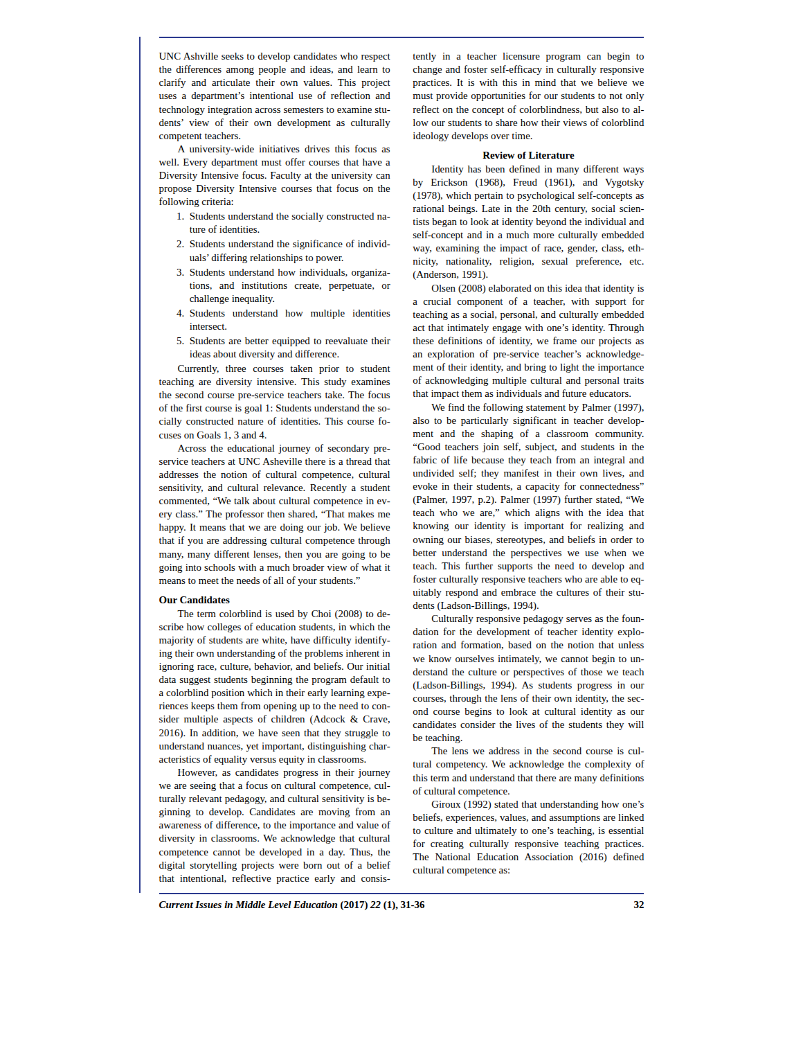UNC Ashville seeks to develop candidates who respect the differences among people and ideas, and learn to clarify and articulate their own values. This project uses a department’s intentional use of reflection and technology integration across semesters to examine students’ view of their own development as culturally competent teachers.
A university-wide initiatives drives this focus as well. Every department must offer courses that have a Diversity Intensive focus. Faculty at the university can propose Diversity Intensive courses that focus on the following criteria:
Students understand the socially constructed nature of identities.
Students understand the significance of individuals’ differing relationships to power.
Students understand how individuals, organizations, and institutions create, perpetuate, or challenge inequality.
Students understand how multiple identities intersect.
Students are better equipped to reevaluate their ideas about diversity and difference.
Currently, three courses taken prior to student teaching are diversity intensive. This study examines the second course pre-service teachers take. The focus of the first course is goal 1: Students understand the socially constructed nature of identities. This course focuses on Goals 1, 3 and 4.
Across the educational journey of secondary pre-service teachers at UNC Asheville there is a thread that addresses the notion of cultural competence, cultural sensitivity, and cultural relevance. Recently a student commented, “We talk about cultural competence in every class.” The professor then shared, “That makes me happy. It means that we are doing our job. We believe that if you are addressing cultural competence through many, many different lenses, then you are going to be going into schools with a much broader view of what it means to meet the needs of all of your students.”
Our Candidates
The term colorblind is used by Choi (2008) to describe how colleges of education students, in which the majority of students are white, have difficulty identifying their own understanding of the problems inherent in ignoring race, culture, behavior, and beliefs. Our initial data suggest students beginning the program default to a colorblind position which in their early learning experiences keeps them from opening up to the need to consider multiple aspects of children (Adcock & Crave, 2016). In addition, we have seen that they struggle to understand nuances, yet important, distinguishing characteristics of equality versus equity in classrooms.
However, as candidates progress in their journey we are seeing that a focus on cultural competence, culturally relevant pedagogy, and cultural sensitivity is beginning to develop. Candidates are moving from an awareness of difference, to the importance and value of diversity in classrooms. We acknowledge that cultural competence cannot be developed in a day. Thus, the digital storytelling projects were born out of a belief that intentional, reflective practice early and consistently in a teacher licensure program can begin to change and foster self-efficacy in culturally responsive practices. It is with this in mind that we believe we must provide opportunities for our students to not only reflect on the concept of colorblindness, but also to allow our students to share how their views of colorblind ideology develops over time.
Review of Literature
Identity has been defined in many different ways by Erickson (1968), Freud (1961), and Vygotsky (1978), which pertain to psychological self-concepts as rational beings. Late in the 20th century, social scientists began to look at identity beyond the individual and self-concept and in a much more culturally embedded way, examining the impact of race, gender, class, ethnicity, nationality, religion, sexual preference, etc. (Anderson, 1991).
Olsen (2008) elaborated on this idea that identity is a crucial component of a teacher, with support for teaching as a social, personal, and culturally embedded act that intimately engage with one’s identity. Through these definitions of identity, we frame our projects as an exploration of pre-service teacher’s acknowledgement of their identity, and bring to light the importance of acknowledging multiple cultural and personal traits that impact them as individuals and future educators.
We find the following statement by Palmer (1997), also to be particularly significant in teacher development and the shaping of a classroom community. “Good teachers join self, subject, and students in the fabric of life because they teach from an integral and undivided self; they manifest in their own lives, and evoke in their students, a capacity for connectedness” (Palmer, 1997, p.2). Palmer (1997) further stated, “We teach who we are,” which aligns with the idea that knowing our identity is important for realizing and owning our biases, stereotypes, and beliefs in order to better understand the perspectives we use when we teach. This further supports the need to develop and foster culturally responsive teachers who are able to equitably respond and embrace the cultures of their students (Ladson-Billings, 1994).
Culturally responsive pedagogy serves as the foundation for the development of teacher identity exploration and formation, based on the notion that unless we know ourselves intimately, we cannot begin to understand the culture or perspectives of those we teach (Ladson-Billings, 1994). As students progress in our courses, through the lens of their own identity, the second course begins to look at cultural identity as our candidates consider the lives of the students they will be teaching.
The lens we address in the second course is cultural competency. We acknowledge the complexity of this term and understand that there are many definitions of cultural competence.
Giroux (1992) stated that understanding how one’s beliefs, experiences, values, and assumptions are linked to culture and ultimately to one’s teaching, is essential for creating culturally responsive teaching practices. The National Education Association (2016) defined cultural competence as:
Current Issues in Middle Level Education (2017) 22 (1), 31-36 32